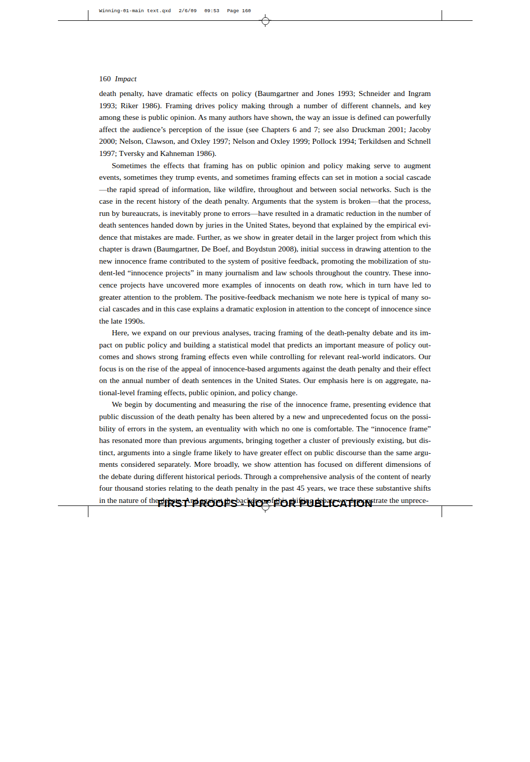Winning-01-main text.qxd 2/6/0909:53 Page 160
160 Impact
death penalty, have dramatic effects on policy (Baumgartner and Jones 1993; Schneider and Ingram 1993; Riker 1986). Framing drives policy making through a number of different channels, and key among these is public opinion. As many authors have shown, the way an issue is defined can powerfully affect the audience’s perception of the issue (see Chapters 6 and 7; see also Druckman 2001; Jacoby 2000; Nelson, Clawson, and Oxley 1997; Nelson and Oxley 1999; Pollock 1994; Terkildsen and Schnell 1997; Tversky and Kahneman 1986).
Sometimes the effects that framing has on public opinion and policy making serve to augment events, sometimes they trump events, and sometimes framing effects can set in motion a social cascade—the rapid spread of information, like wildfire, throughout and between social networks. Such is the case in the recent history of the death penalty. Arguments that the system is broken—that the process, run by bureaucrats, is inevitably prone to errors—have resulted in a dramatic reduction in the number of death sentences handed down by juries in the United States, beyond that explained by the empirical evidence that mistakes are made. Further, as we show in greater detail in the larger project from which this chapter is drawn (Baumgartner, De Boef, and Boydstun 2008), initial success in drawing attention to the new innocence frame contributed to the system of positive feedback, promoting the mobilization of student-led “innocence projects” in many journalism and law schools throughout the country. These innocence projects have uncovered more examples of innocents on death row, which in turn have led to greater attention to the problem. The positive-feedback mechanism we note here is typical of many social cascades and in this case explains a dramatic explosion in attention to the concept of innocence since the late 1990s.
Here, we expand on our previous analyses, tracing framing of the death-penalty debate and its impact on public policy and building a statistical model that predicts an important measure of policy outcomes and shows strong framing effects even while controlling for relevant real-world indicators. Our focus is on the rise of the appeal of innocence-based arguments against the death penalty and their effect on the annual number of death sentences in the United States. Our emphasis here is on aggregate, national-level framing effects, public opinion, and policy change.
We begin by documenting and measuring the rise of the innocence frame, presenting evidence that public discussion of the death penalty has been altered by a new and unprecedented focus on the possibility of errors in the system, an eventuality with which no one is comfortable. The “innocence frame” has resonated more than previous arguments, bringing together a cluster of previously existing, but distinct, arguments into a single frame likely to have greater effect on public discourse than the same arguments considered separately. More broadly, we show attention has focused on different dimensions of the debate during different historical periods. Through a comprehensive analysis of the content of nearly four thousand stories relating to the death penalty in the past 45 years, we trace these substantive shifts in the nature of the debate. And against the backdrop of this shifting debate we demonstrate the unprece-
FIRST PROOFS - NOT FOR PUBLICATION